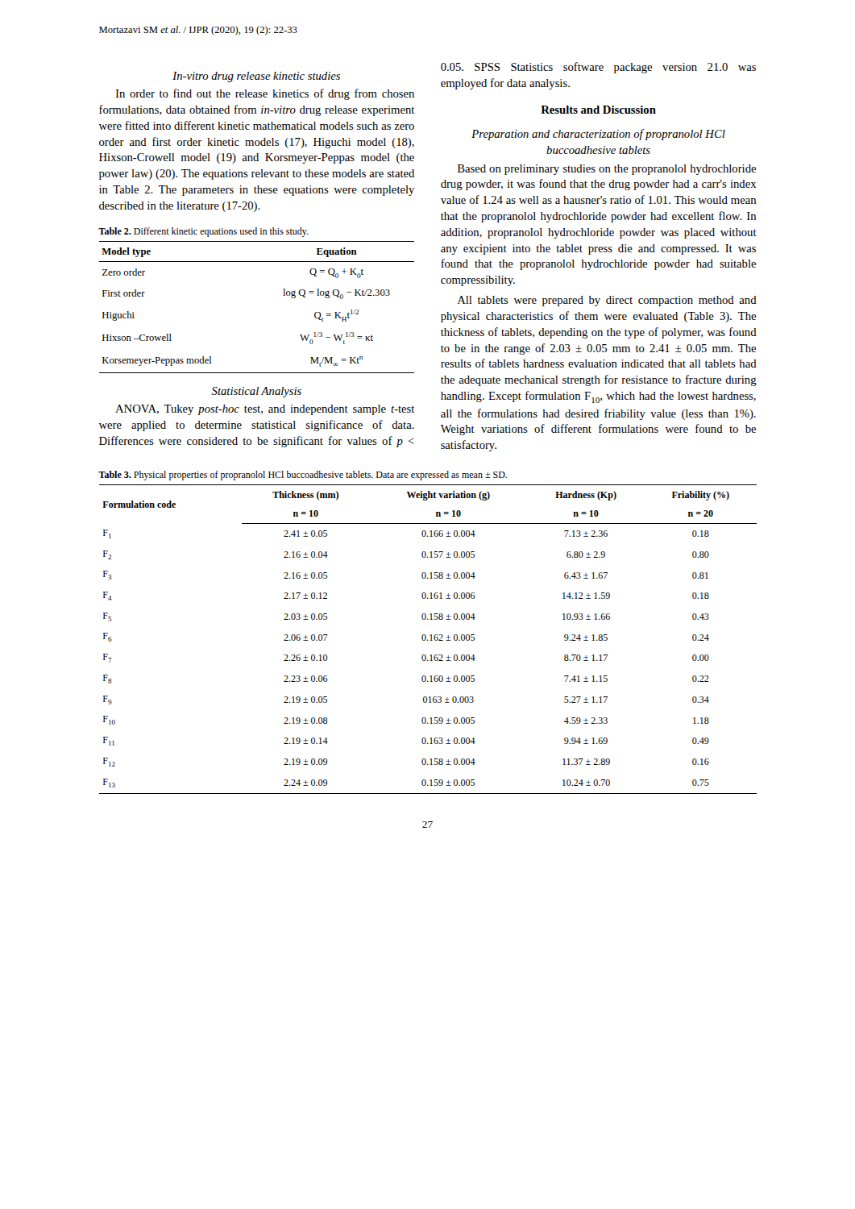Mortazavi SM et al. / IJPR (2020), 19 (2): 22-33
In-vitro drug release kinetic studies
In order to find out the release kinetics of drug from chosen formulations, data obtained from in-vitro drug release experiment were fitted into different kinetic mathematical models such as zero order and first order kinetic models (17), Higuchi model (18), Hixson-Crowell model (19) and Korsmeyer-Peppas model (the power law) (20). The equations relevant to these models are stated in Table 2. The parameters in these equations were completely described in the literature (17-20).
Table 2. Different kinetic equations used in this study.
| Model type | Equation |
| --- | --- |
| Zero order | Q = Q 0 + K 0 t |
| First order | log Q = log Q 0 − Kt/2.303 |
| Higuchi | Q t = K H t 1/2 |
| Hixson –Crowell | W 0 1/3 − W t 1/3 = κt |
| Korsemeyer-Peppas model | M t /M ∞ = Kt n |
Statistical Analysis
ANOVA, Tukey post-hoc test, and independent sample t-test were applied to determine statistical significance of data. Differences were considered to be significant for values of p < 0.05. SPSS Statistics software package version 21.0 was employed for data analysis.
Results and Discussion
Preparation and characterization of propranolol HCl buccoadhesive tablets
Based on preliminary studies on the propranolol hydrochloride drug powder, it was found that the drug powder had a carr's index value of 1.24 as well as a hausner's ratio of 1.01. This would mean that the propranolol hydrochloride powder had excellent flow. In addition, propranolol hydrochloride powder was placed without any excipient into the tablet press die and compressed. It was found that the propranolol hydrochloride powder had suitable compressibility.
All tablets were prepared by direct compaction method and physical characteristics of them were evaluated (Table 3). The thickness of tablets, depending on the type of polymer, was found to be in the range of 2.03 ± 0.05 mm to 2.41 ± 0.05 mm. The results of tablets hardness evaluation indicated that all tablets had the adequate mechanical strength for resistance to fracture during handling. Except formulation F10, which had the lowest hardness, all the formulations had desired friability value (less than 1%). Weight variations of different formulations were found to be satisfactory.
Table 3. Physical properties of propranolol HCl buccoadhesive tablets. Data are expressed as mean ± SD.
| Formulation code | Thickness (mm) | Weight variation (g) | Hardness (Kp) | Friability (%) |
| --- | --- | --- | --- | --- |
| n = 10 | n = 10 | n = 10 | n = 20 |
| F 1 | 2.41 ± 0.05 | 0.166 ± 0.004 | 7.13 ± 2.36 | 0.18 |
| F 2 | 2.16 ± 0.04 | 0.157 ± 0.005 | 6.80 ± 2.9 | 0.80 |
| F 3 | 2.16 ± 0.05 | 0.158 ± 0.004 | 6.43 ± 1.67 | 0.81 |
| F 4 | 2.17 ± 0.12 | 0.161 ± 0.006 | 14.12 ± 1.59 | 0.18 |
| F 5 | 2.03 ± 0.05 | 0.158 ± 0.004 | 10.93 ± 1.66 | 0.43 |
| F 6 | 2.06 ± 0.07 | 0.162 ± 0.005 | 9.24 ± 1.85 | 0.24 |
| F 7 | 2.26 ± 0.10 | 0.162 ± 0.004 | 8.70 ± 1.17 | 0.00 |
| F 8 | 2.23 ± 0.06 | 0.160 ± 0.005 | 7.41 ± 1.15 | 0.22 |
| F 9 | 2.19 ± 0.05 | 0163 ± 0.003 | 5.27 ± 1.17 | 0.34 |
| F 10 | 2.19 ± 0.08 | 0.159 ± 0.005 | 4.59 ± 2.33 | 1.18 |
| F 11 | 2.19 ± 0.14 | 0.163 ± 0.004 | 9.94 ± 1.69 | 0.49 |
| F 12 | 2.19 ± 0.09 | 0.158 ± 0.004 | 11.37 ± 2.89 | 0.16 |
| F 13 | 2.24 ± 0.09 | 0.159 ± 0.005 | 10.24 ± 0.70 | 0.75 |
27